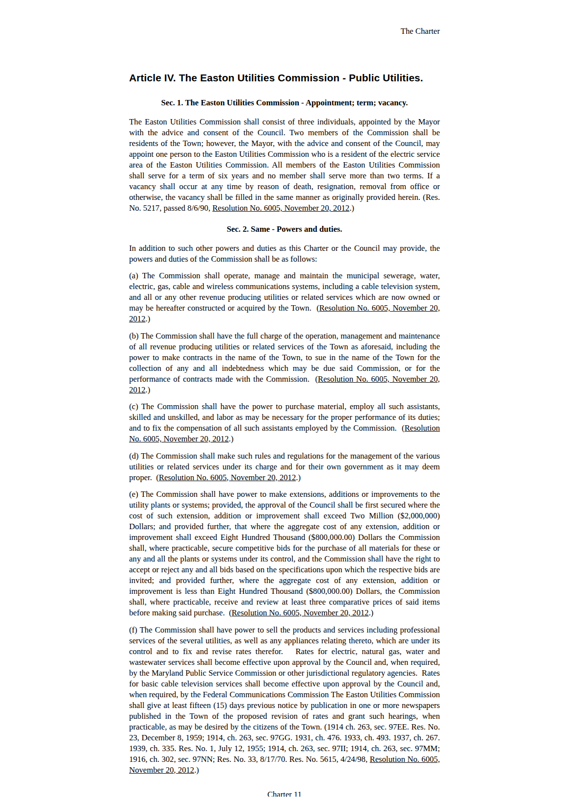The Charter
Article IV. The Easton Utilities Commission - Public Utilities.
Sec. 1. The Easton Utilities Commission - Appointment; term; vacancy.
The Easton Utilities Commission shall consist of three individuals, appointed by the Mayor with the advice and consent of the Council. Two members of the Commission shall be residents of the Town; however, the Mayor, with the advice and consent of the Council, may appoint one person to the Easton Utilities Commission who is a resident of the electric service area of the Easton Utilities Commission. All members of the Easton Utilities Commission shall serve for a term of six years and no member shall serve more than two terms. If a vacancy shall occur at any time by reason of death, resignation, removal from office or otherwise, the vacancy shall be filled in the same manner as originally provided herein. (Res. No. 5217, passed 8/6/90, Resolution No. 6005, November 20, 2012.)
Sec. 2. Same - Powers and duties.
In addition to such other powers and duties as this Charter or the Council may provide, the powers and duties of the Commission shall be as follows:
(a) The Commission shall operate, manage and maintain the municipal sewerage, water, electric, gas, cable and wireless communications systems, including a cable television system, and all or any other revenue producing utilities or related services which are now owned or may be hereafter constructed or acquired by the Town. (Resolution No. 6005, November 20, 2012.)
(b) The Commission shall have the full charge of the operation, management and maintenance of all revenue producing utilities or related services of the Town as aforesaid, including the power to make contracts in the name of the Town, to sue in the name of the Town for the collection of any and all indebtedness which may be due said Commission, or for the performance of contracts made with the Commission. (Resolution No. 6005, November 20, 2012.)
(c) The Commission shall have the power to purchase material, employ all such assistants, skilled and unskilled, and labor as may be necessary for the proper performance of its duties; and to fix the compensation of all such assistants employed by the Commission. (Resolution No. 6005, November 20, 2012.)
(d) The Commission shall make such rules and regulations for the management of the various utilities or related services under its charge and for their own government as it may deem proper. (Resolution No. 6005, November 20, 2012.)
(e) The Commission shall have power to make extensions, additions or improvements to the utility plants or systems; provided, the approval of the Council shall be first secured where the cost of such extension, addition or improvement shall exceed Two Million ($2,000,000) Dollars; and provided further, that where the aggregate cost of any extension, addition or improvement shall exceed Eight Hundred Thousand ($800,000.00) Dollars the Commission shall, where practicable, secure competitive bids for the purchase of all materials for these or any and all the plants or systems under its control, and the Commission shall have the right to accept or reject any and all bids based on the specifications upon which the respective bids are invited; and provided further, where the aggregate cost of any extension, addition or improvement is less than Eight Hundred Thousand ($800,000.00) Dollars, the Commission shall, where practicable, receive and review at least three comparative prices of said items before making said purchase. (Resolution No. 6005, November 20, 2012.)
(f) The Commission shall have power to sell the products and services including professional services of the several utilities, as well as any appliances relating thereto, which are under its control and to fix and revise rates therefor. Rates for electric, natural gas, water and wastewater services shall become effective upon approval by the Council and, when required, by the Maryland Public Service Commission or other jurisdictional regulatory agencies. Rates for basic cable television services shall become effective upon approval by the Council and, when required, by the Federal Communications Commission The Easton Utilities Commission shall give at least fifteen (15) days previous notice by publication in one or more newspapers published in the Town of the proposed revision of rates and grant such hearings, when practicable, as may be desired by the citizens of the Town. (1914 ch. 263, sec. 97EE. Res. No. 23, December 8, 1959; 1914, ch. 263, sec. 97GG. 1931, ch. 476. 1933, ch. 493. 1937, ch. 267. 1939, ch. 335. Res. No. 1, July 12, 1955; 1914, ch. 263, sec. 97II; 1914, ch. 263, sec. 97MM; 1916, ch. 302, sec. 97NN; Res. No. 33, 8/17/70. Res. No. 5615, 4/24/98, Resolution No. 6005, November 20, 2012.)
Charter 11